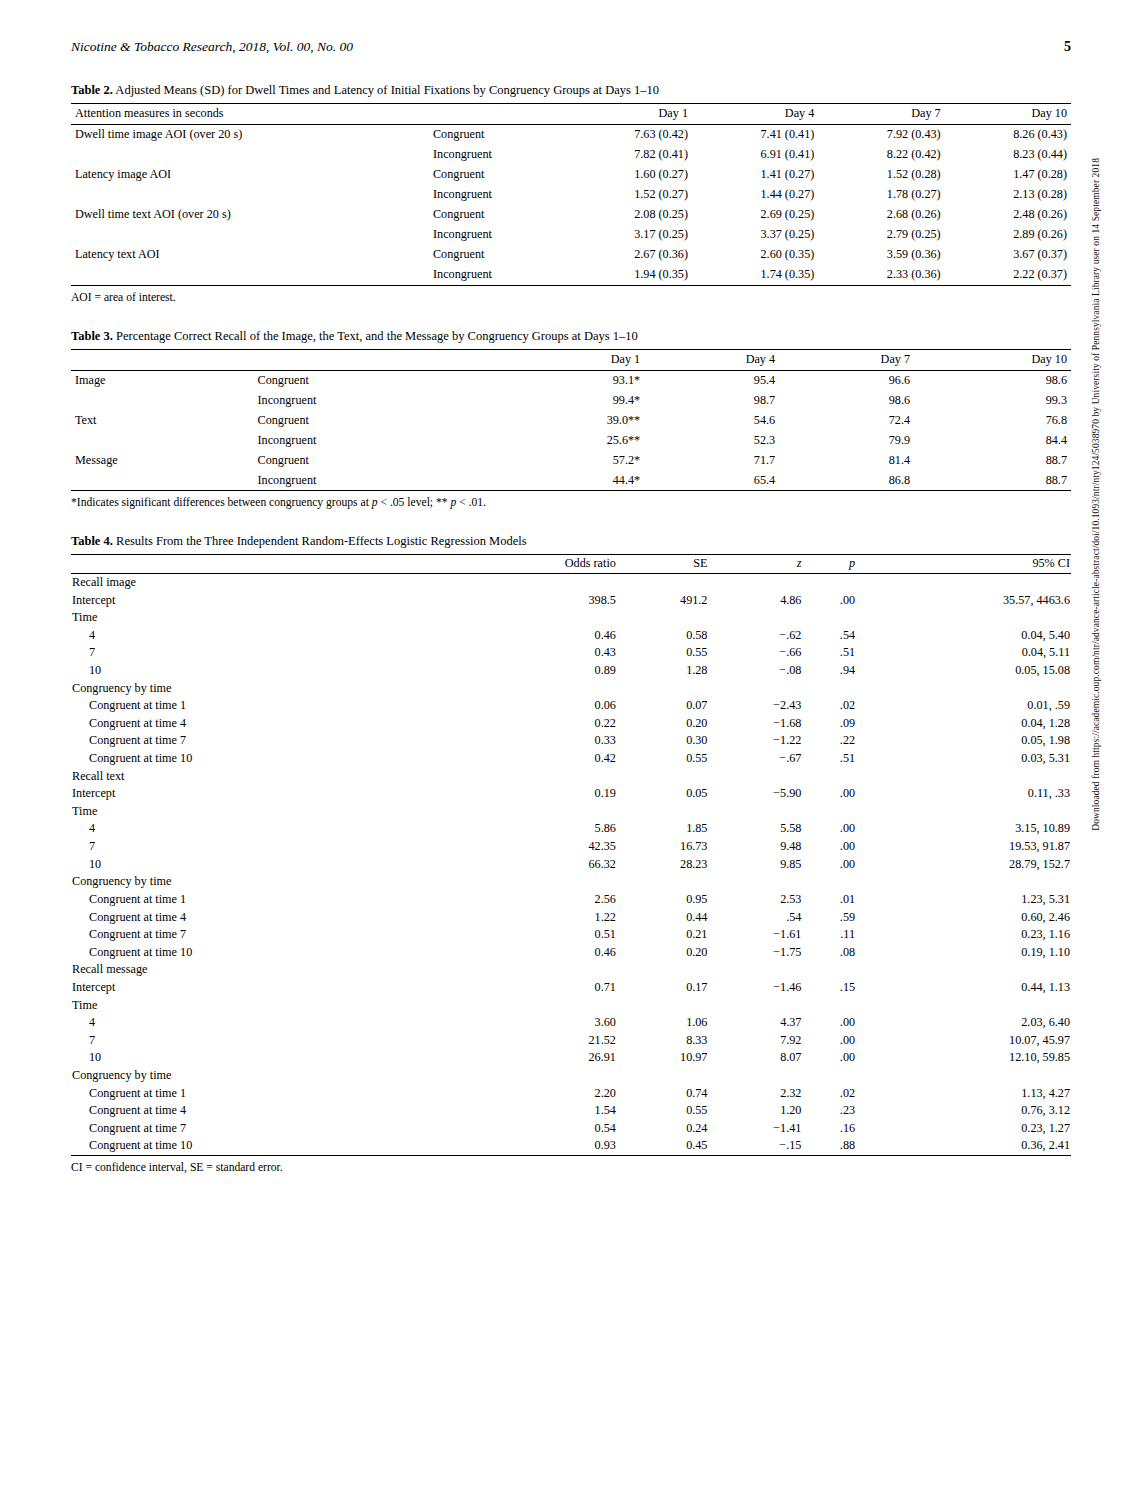Nicotine & Tobacco Research, 2018, Vol. 00, No. 00 5
Downloaded from https://academic.oup.com/ntr/advance-article-abstract/doi/10.1093/ntr/nty124/5038970 by University of Pennsylvania Library user on 14 September 2018
Table 2. Adjusted Means (SD) for Dwell Times and Latency of Initial Fixations by Congruency Groups at Days 1–10
| Attention measures in seconds | | Day 1 | Day 4 | Day 7 | Day 10 |
| --- | --- | --- | --- | --- | --- |
| Dwell time image AOI (over 20 s) | Congruent | 7.63 (0.42) | 7.41 (0.41) | 7.92 (0.43) | 8.26 (0.43) |
| | Incongruent | 7.82 (0.41) | 6.91 (0.41) | 8.22 (0.42) | 8.23 (0.44) |
| Latency image AOI | Congruent | 1.60 (0.27) | 1.41 (0.27) | 1.52 (0.28) | 1.47 (0.28) |
| | Incongruent | 1.52 (0.27) | 1.44 (0.27) | 1.78 (0.27) | 2.13 (0.28) |
| Dwell time text AOI (over 20 s) | Congruent | 2.08 (0.25) | 2.69 (0.25) | 2.68 (0.26) | 2.48 (0.26) |
| | Incongruent | 3.17 (0.25) | 3.37 (0.25) | 2.79 (0.25) | 2.89 (0.26) |
| Latency text AOI | Congruent | 2.67 (0.36) | 2.60 (0.35) | 3.59 (0.36) | 3.67 (0.37) |
| | Incongruent | 1.94 (0.35) | 1.74 (0.35) | 2.33 (0.36) | 2.22 (0.37) |
AOI = area of interest.
Table 3. Percentage Correct Recall of the Image, the Text, and the Message by Congruency Groups at Days 1–10
| | | Day 1 | Day 4 | Day 7 | Day 10 |
| --- | --- | --- | --- | --- | --- |
| Image | Congruent | 93.1* | 95.4 | 96.6 | 98.6 |
| | Incongruent | 99.4* | 98.7 | 98.6 | 99.3 |
| Text | Congruent | 39.0** | 54.6 | 72.4 | 76.8 |
| | Incongruent | 25.6** | 52.3 | 79.9 | 84.4 |
| Message | Congruent | 57.2* | 71.7 | 81.4 | 88.7 |
| | Incongruent | 44.4* | 65.4 | 86.8 | 88.7 |
*Indicates significant differences between congruency groups at p < .05 level; ** p < .01.
Table 4. Results From the Three Independent Random-Effects Logistic Regression Models
| | Odds ratio | SE | z | p | 95% CI |
| --- | --- | --- | --- | --- | --- |
| Recall image | | | | | |
| Intercept | 398.5 | 491.2 | 4.86 | .00 | 35.57, 4463.6 |
| Time | | | | | |
| 4 | 0.46 | 0.58 | −.62 | .54 | 0.04, 5.40 |
| 7 | 0.43 | 0.55 | −.66 | .51 | 0.04, 5.11 |
| 10 | 0.89 | 1.28 | −.08 | .94 | 0.05, 15.08 |
| Congruency by time | | | | | |
| Congruent at time 1 | 0.06 | 0.07 | −2.43 | .02 | 0.01, .59 |
| Congruent at time 4 | 0.22 | 0.20 | −1.68 | .09 | 0.04, 1.28 |
| Congruent at time 7 | 0.33 | 0.30 | −1.22 | .22 | 0.05, 1.98 |
| Congruent at time 10 | 0.42 | 0.55 | −.67 | .51 | 0.03, 5.31 |
| Recall text | | | | | |
| Intercept | 0.19 | 0.05 | −5.90 | .00 | 0.11, .33 |
| Time | | | | | |
| 4 | 5.86 | 1.85 | 5.58 | .00 | 3.15, 10.89 |
| 7 | 42.35 | 16.73 | 9.48 | .00 | 19.53, 91.87 |
| 10 | 66.32 | 28.23 | 9.85 | .00 | 28.79, 152.7 |
| Congruency by time | | | | | |
| Congruent at time 1 | 2.56 | 0.95 | 2.53 | .01 | 1.23, 5.31 |
| Congruent at time 4 | 1.22 | 0.44 | .54 | .59 | 0.60, 2.46 |
| Congruent at time 7 | 0.51 | 0.21 | −1.61 | .11 | 0.23, 1.16 |
| Congruent at time 10 | 0.46 | 0.20 | −1.75 | .08 | 0.19, 1.10 |
| Recall message | | | | | |
| Intercept | 0.71 | 0.17 | −1.46 | .15 | 0.44, 1.13 |
| Time | | | | | |
| 4 | 3.60 | 1.06 | 4.37 | .00 | 2.03, 6.40 |
| 7 | 21.52 | 8.33 | 7.92 | .00 | 10.07, 45.97 |
| 10 | 26.91 | 10.97 | 8.07 | .00 | 12.10, 59.85 |
| Congruency by time | | | | | |
| Congruent at time 1 | 2.20 | 0.74 | 2.32 | .02 | 1.13, 4.27 |
| Congruent at time 4 | 1.54 | 0.55 | 1.20 | .23 | 0.76, 3.12 |
| Congruent at time 7 | 0.54 | 0.24 | −1.41 | .16 | 0.23, 1.27 |
| Congruent at time 10 | 0.93 | 0.45 | −.15 | .88 | 0.36, 2.41 |
CI = confidence interval, SE = standard error.